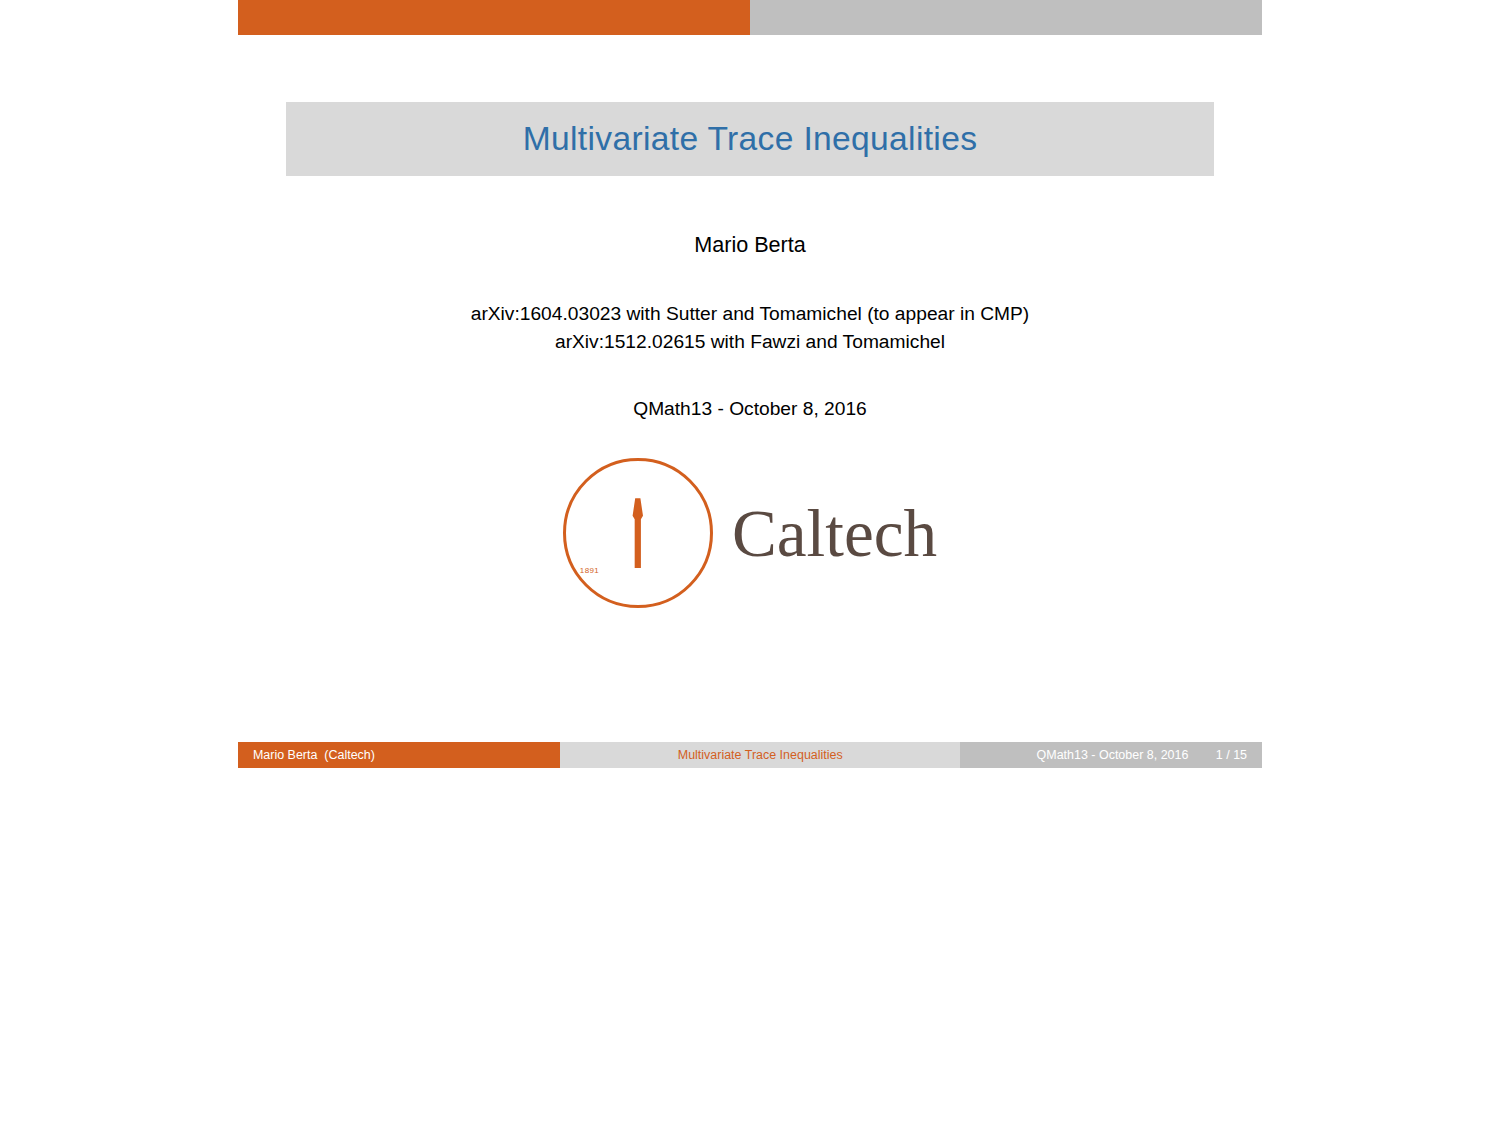Multivariate Trace Inequalities
Mario Berta
arXiv:1604.03023 with Sutter and Tomamichel (to appear in CMP)
arXiv:1512.02615 with Fawzi and Tomamichel
QMath13 - October 8, 2016
1891
Caltech
Mario Berta (Caltech)
Multivariate Trace Inequalities
QMath13 - October 8, 20161 / 15